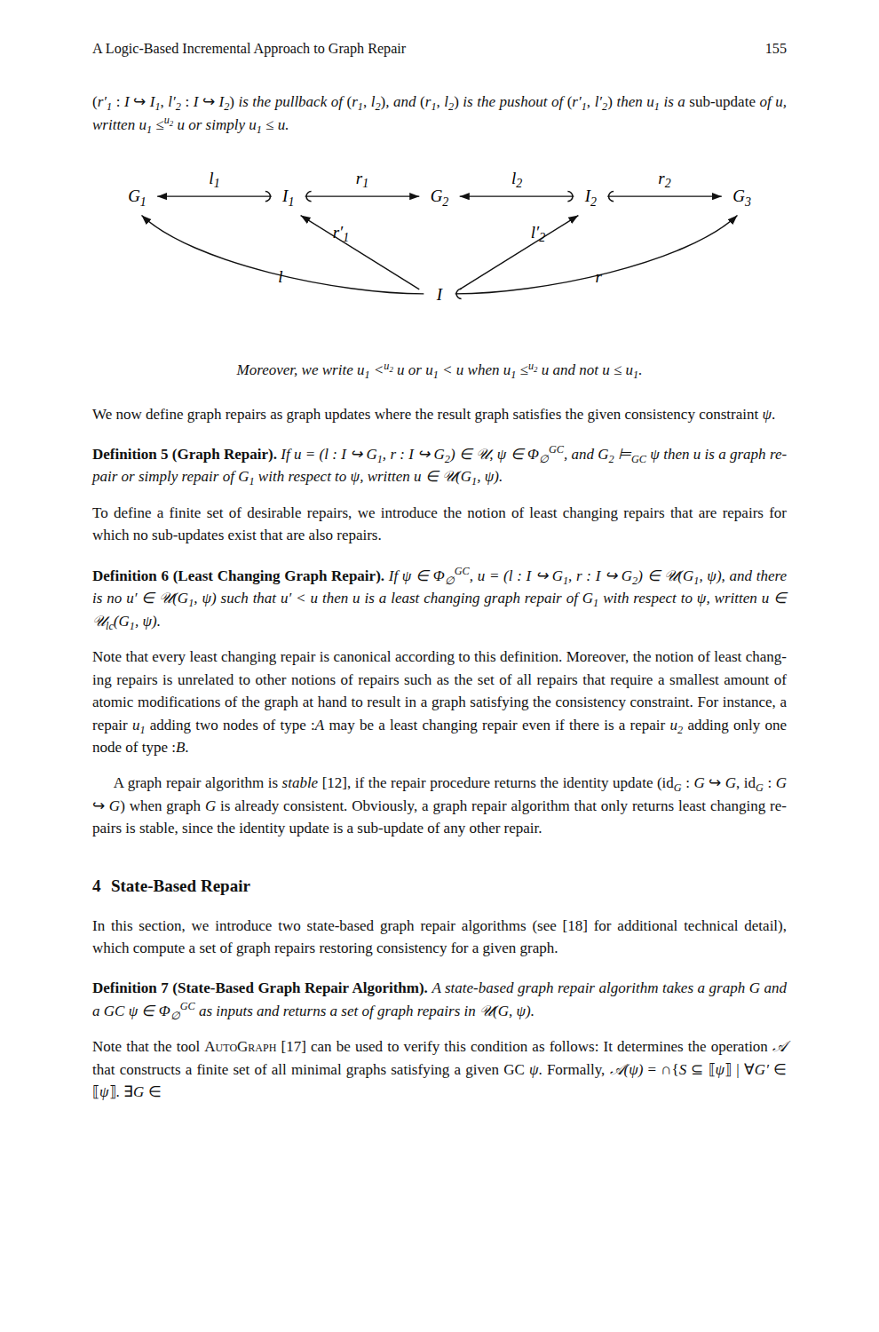A Logic-Based Incremental Approach to Graph Repair 155
(r′1 : I ↪ I1, l′2 : I ↪ I2) is the pullback of (r1, l2), and (r1, l2) is the pushout of (r′1, l′2) then u1 is a sub-update of u, written u1 ≤u2 u or simply u1 ≤ u.
G1 I1 G2 I2 G3 I l1 r1 l2 r2 r′1 l′2 l r
Moreover, we write u1 <u2 u or u1 < u when u1 ≤u2 u and not u ≤ u1.
We now define graph repairs as graph updates where the result graph satisfies the given consistency constraint ψ.
Definition 5 (Graph Repair). If u = (l : I ↪ G1, r : I ↪ G2) ∈ 𝒰, ψ ∈ Φ∅GC, and G2 ⊨GC ψ then u is a graph repair or simply repair of G1 with respect to ψ, written u ∈ 𝒰(G1, ψ).
To define a finite set of desirable repairs, we introduce the notion of least changing repairs that are repairs for which no sub-updates exist that are also repairs.
Definition 6 (Least Changing Graph Repair). If ψ ∈ Φ∅GC, u = (l : I ↪ G1, r : I ↪ G2) ∈ 𝒰(G1, ψ), and there is no u′ ∈ 𝒰(G1, ψ) such that u′ < u then u is a least changing graph repair of G1 with respect to ψ, written u ∈ 𝒰lc(G1, ψ).
Note that every least changing repair is canonical according to this definition. Moreover, the notion of least changing repairs is unrelated to other notions of repairs such as the set of all repairs that require a smallest amount of atomic modifications of the graph at hand to result in a graph satisfying the consistency constraint. For instance, a repair u1 adding two nodes of type :A may be a least changing repair even if there is a repair u2 adding only one node of type :B.
A graph repair algorithm is stable [12], if the repair procedure returns the identity update (idG : G ↪ G, idG : G ↪ G) when graph G is already consistent. Obviously, a graph repair algorithm that only returns least changing repairs is stable, since the identity update is a sub-update of any other repair.
4 State-Based Repair
In this section, we introduce two state-based graph repair algorithms (see [18] for additional technical detail), which compute a set of graph repairs restoring consistency for a given graph.
Definition 7 (State-Based Graph Repair Algorithm). A state-based graph repair algorithm takes a graph G and a GC ψ ∈ Φ∅GC as inputs and returns a set of graph repairs in 𝒰(G, ψ).
Note that the tool AutoGraph [17] can be used to verify this condition as follows: It determines the operation 𝒜 that constructs a finite set of all minimal graphs satisfying a given GC ψ. Formally, 𝒜(ψ) = ∩{S ⊆ ψ | ∀G′ ∈ ψ . ∃G ∈